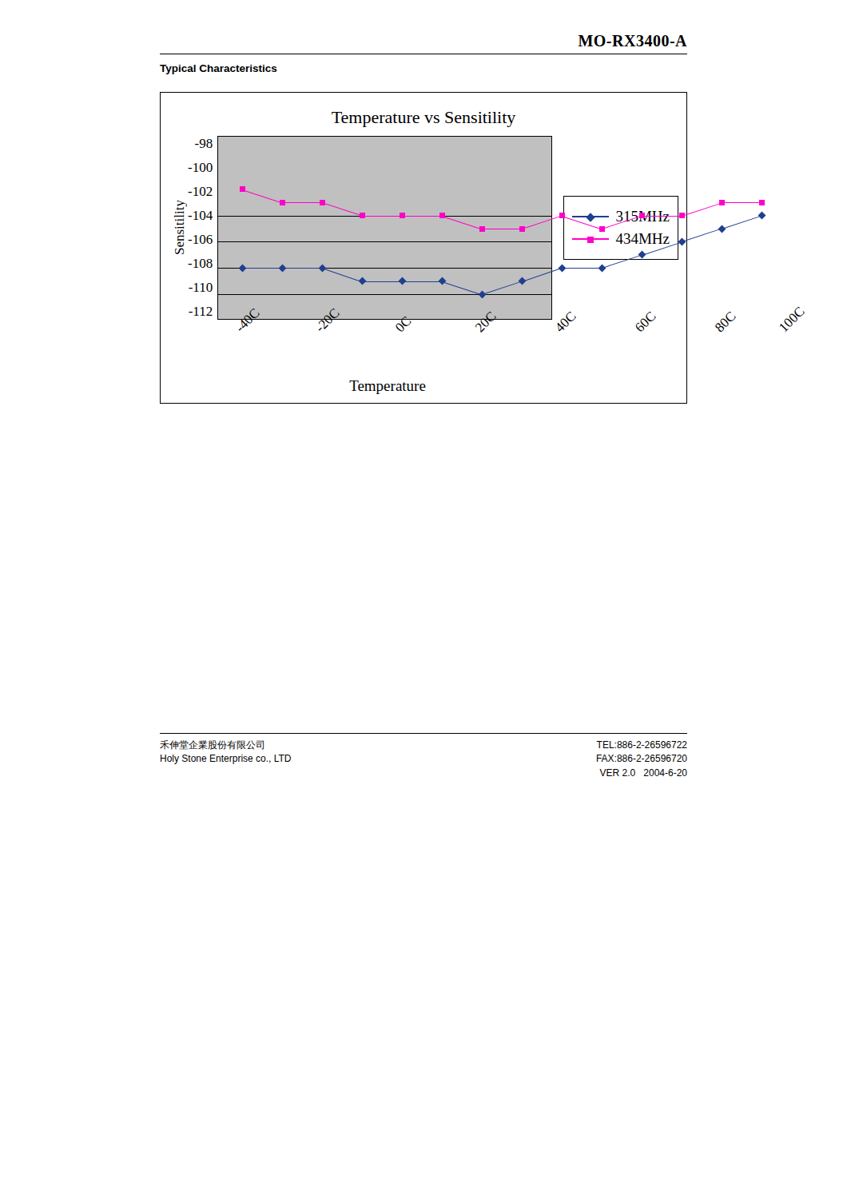MO-RX3400-A
Typical Characteristics
Temperature vs Sensitility
Sensitility
-98 -100 -102 -104 -106 -108 -110 -112
315MHz
434MHz
-40C -20C 0C 20C 40C 60C 80C 100C
Temperature
禾伸堂企業股份有限公司
Holy Stone Enterprise co., LTD
TEL:886-2-26596722
FAX:886-2-26596720
VER 2.0 2004-6-20